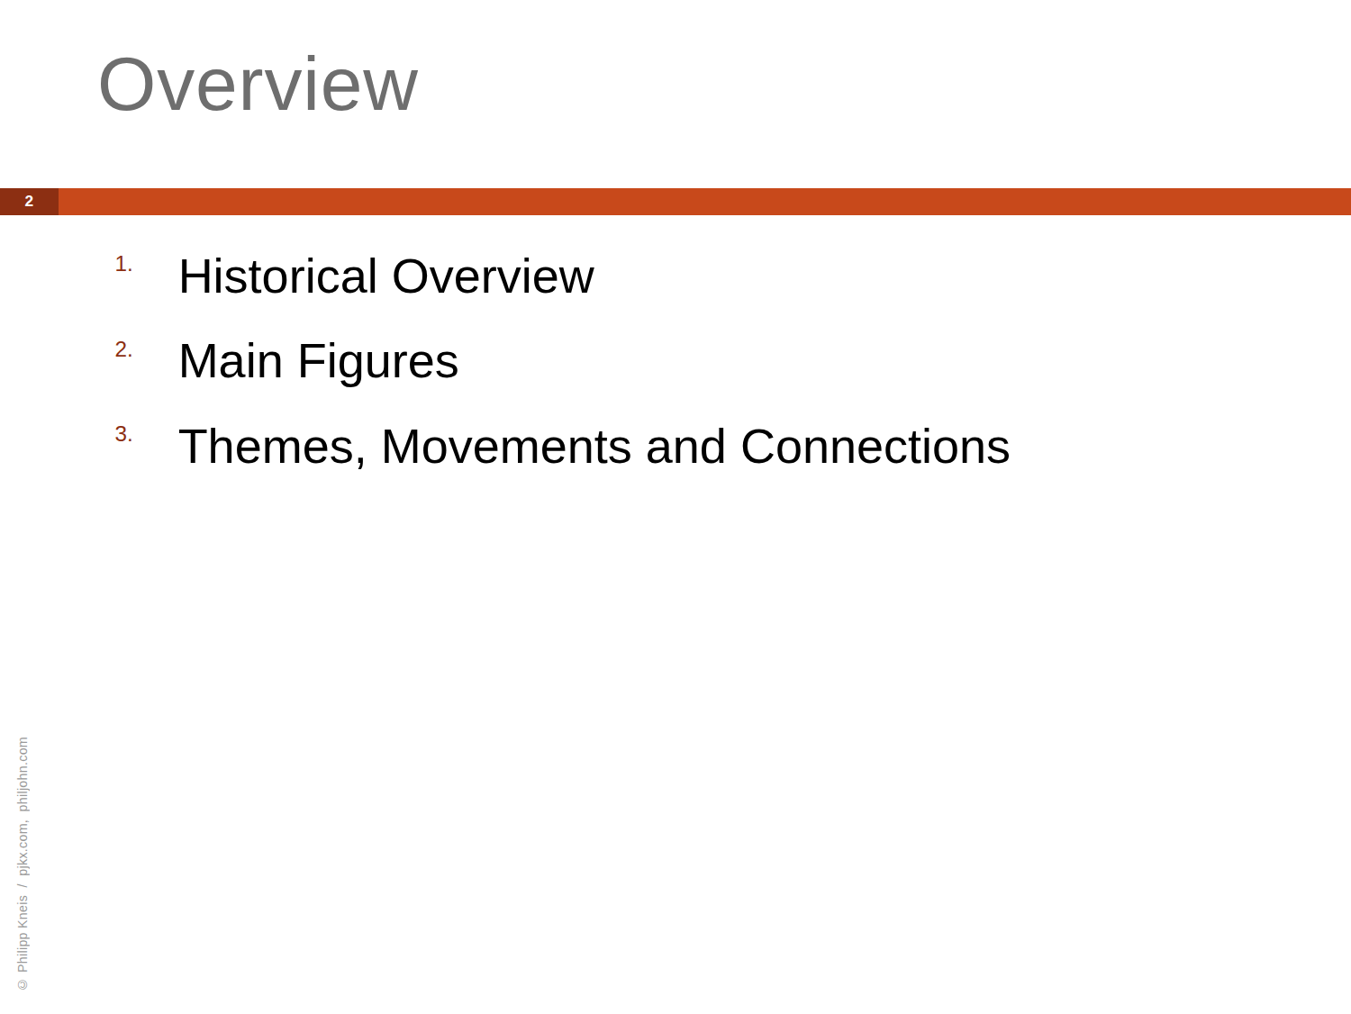Overview
2
Historical Overview
Main Figures
Themes, Movements and Connections
© Philipp Kneis / pjkx.com, philjohn.com